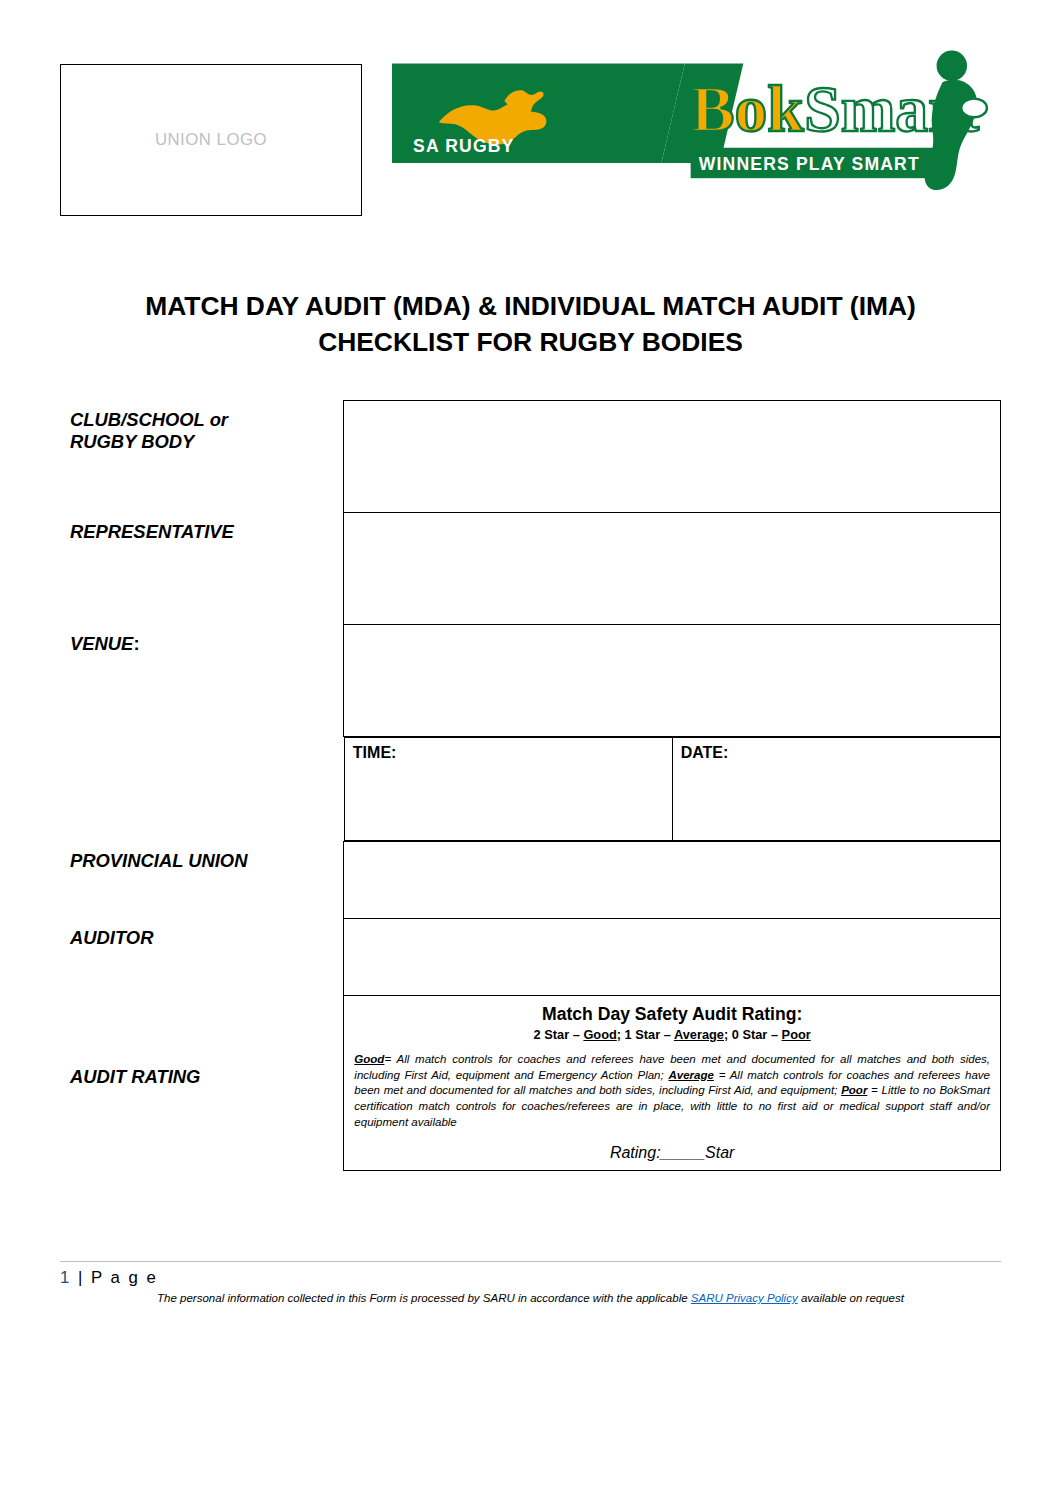UNION LOGO
SA RUGBY Bok Smart WINNERS PLAY SMART
MATCH DAY AUDIT (MDA) & INDIVIDUAL MATCH AUDIT (IMA)
CHECKLIST FOR RUGBY BODIES
| CLUB/SCHOOL or RUGBY BODY | |
| REPRESENTATIVE | |
| VENUE : | |
| | / TIME: / DATE: / |
| PROVINCIAL UNION | |
| AUDITOR | |
| AUDIT RATING | Match Day Safety Audit Rating: 2 Star – Good ; 1 Star – Average ; 0 Star – Poor Good = All match controls for coaches and referees have been met and documented for all matches and both sides, including First Aid, equipment and Emergency Action Plan; Average = All match controls for coaches and referees have been met and documented for all matches and both sides, including First Aid, and equipment; Poor = Little to no BokSmart certification match controls for coaches/referees are in place, with little to no first aid or medical support staff and/or equipment available Rating:_____Star |
1 | P a g e
The personal information collected in this Form is processed by SARU in accordance with the applicable SARU Privacy Policy available on request